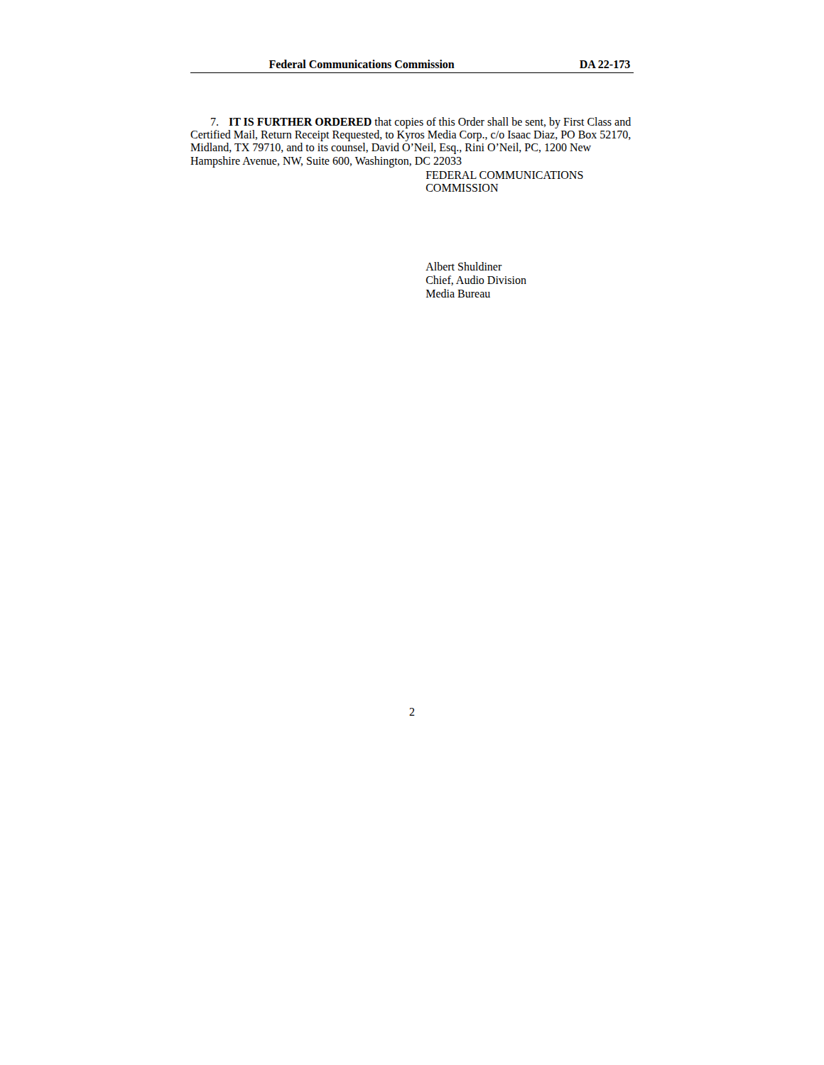Federal Communications Commission DA 22-173
7. IT IS FURTHER ORDERED that copies of this Order shall be sent, by First Class and Certified Mail, Return Receipt Requested, to Kyros Media Corp., c/o Isaac Diaz, PO Box 52170, Midland, TX 79710, and to its counsel, David O’Neil, Esq., Rini O’Neil, PC, 1200 New Hampshire Avenue, NW, Suite 600, Washington, DC 22033
FEDERAL COMMUNICATIONS COMMISSION
Albert Shuldiner
Chief, Audio Division
Media Bureau
2